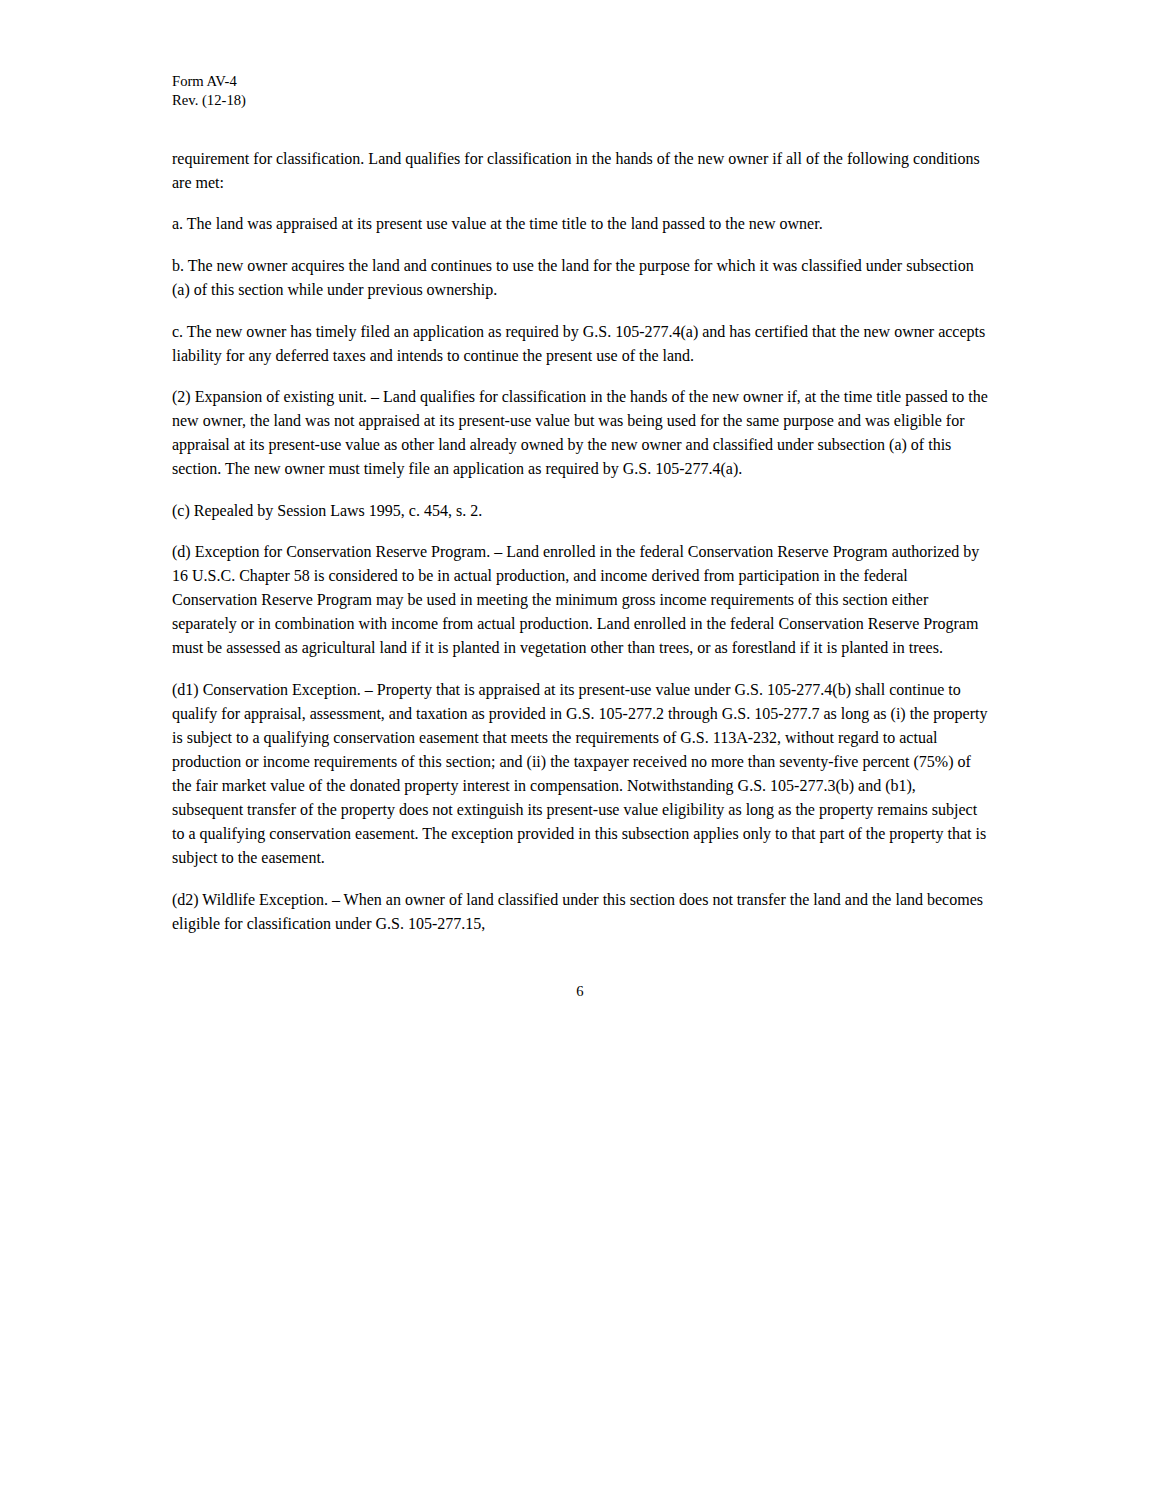Form AV-4
Rev. (12-18)
requirement for classification. Land qualifies for classification in the hands of the new owner if all of the following conditions are met:
a. The land was appraised at its present use value at the time title to the land passed to the new owner.
b. The new owner acquires the land and continues to use the land for the purpose for which it was classified under subsection (a) of this section while under previous ownership.
c. The new owner has timely filed an application as required by G.S. 105-277.4(a) and has certified that the new owner accepts liability for any deferred taxes and intends to continue the present use of the land.
(2) Expansion of existing unit. – Land qualifies for classification in the hands of the new owner if, at the time title passed to the new owner, the land was not appraised at its present-use value but was being used for the same purpose and was eligible for appraisal at its present-use value as other land already owned by the new owner and classified under subsection (a) of this section. The new owner must timely file an application as required by G.S. 105-277.4(a).
(c) Repealed by Session Laws 1995, c. 454, s. 2.
(d) Exception for Conservation Reserve Program. – Land enrolled in the federal Conservation Reserve Program authorized by 16 U.S.C. Chapter 58 is considered to be in actual production, and income derived from participation in the federal Conservation Reserve Program may be used in meeting the minimum gross income requirements of this section either separately or in combination with income from actual production. Land enrolled in the federal Conservation Reserve Program must be assessed as agricultural land if it is planted in vegetation other than trees, or as forestland if it is planted in trees.
(d1) Conservation Exception. – Property that is appraised at its present-use value under G.S. 105-277.4(b) shall continue to qualify for appraisal, assessment, and taxation as provided in G.S. 105-277.2 through G.S. 105-277.7 as long as (i) the property is subject to a qualifying conservation easement that meets the requirements of G.S. 113A-232, without regard to actual production or income requirements of this section; and (ii) the taxpayer received no more than seventy-five percent (75%) of the fair market value of the donated property interest in compensation. Notwithstanding G.S. 105-277.3(b) and (b1), subsequent transfer of the property does not extinguish its present-use value eligibility as long as the property remains subject to a qualifying conservation easement. The exception provided in this subsection applies only to that part of the property that is subject to the easement.
(d2) Wildlife Exception. – When an owner of land classified under this section does not transfer the land and the land becomes eligible for classification under G.S. 105-277.15,
6